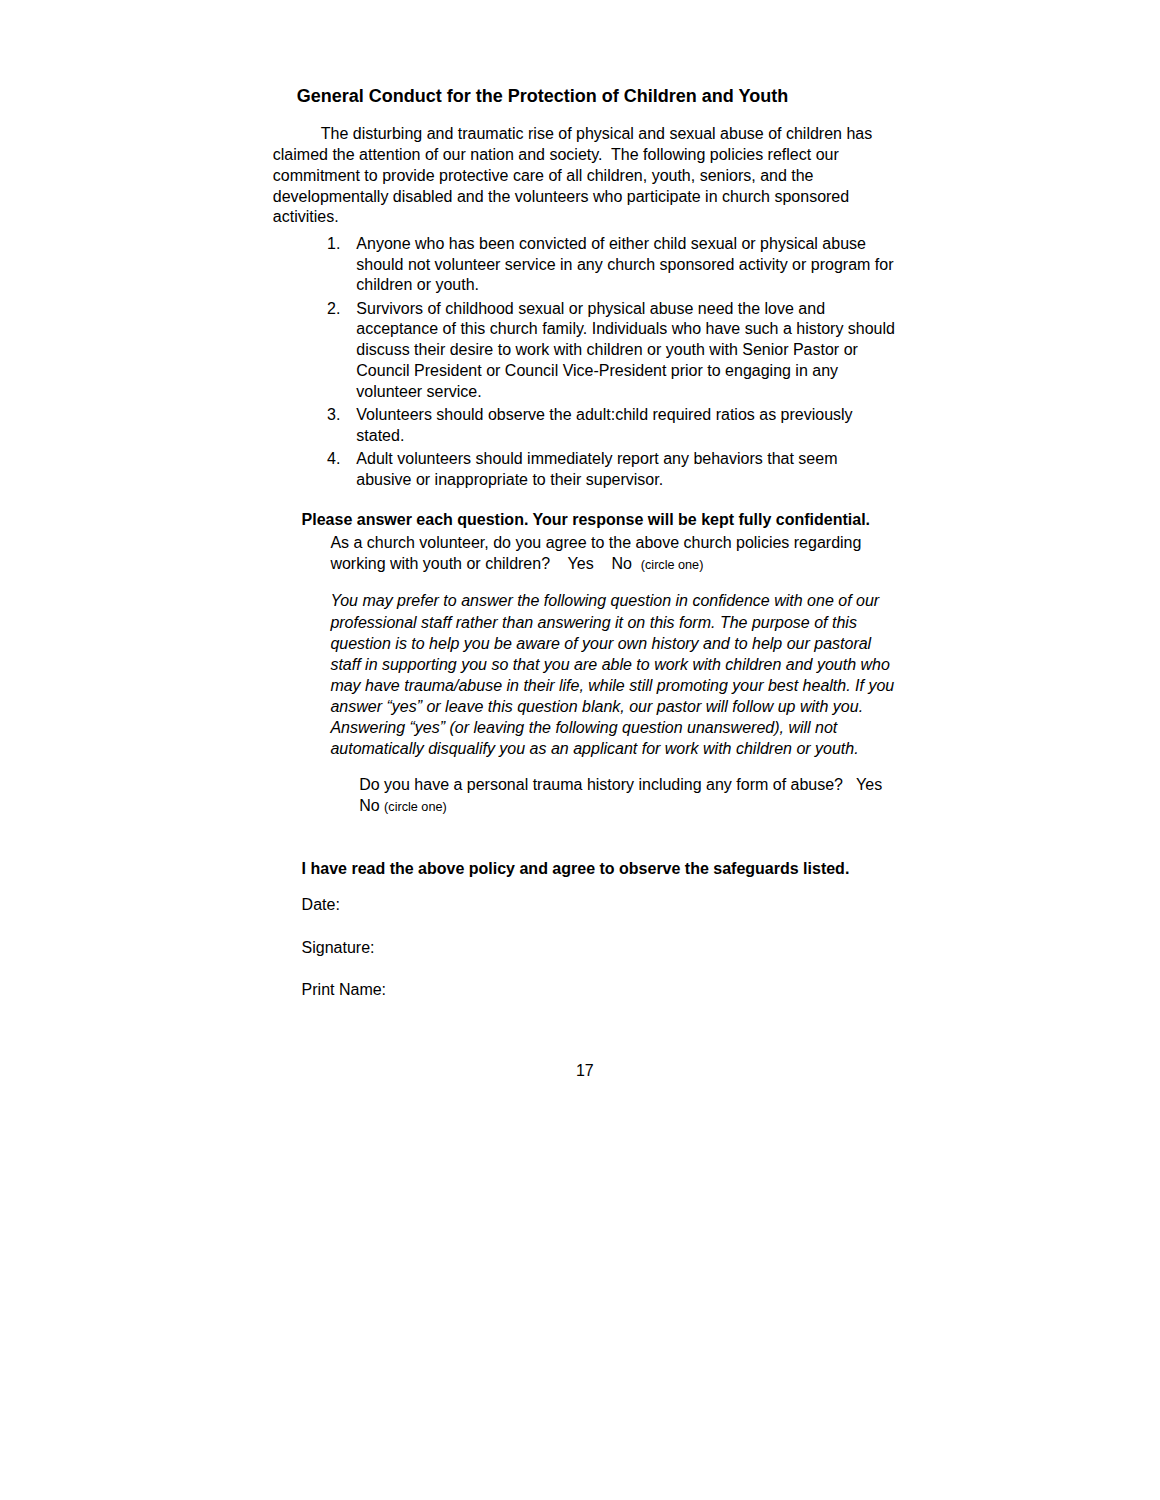General Conduct for the Protection of Children and Youth
The disturbing and traumatic rise of physical and sexual abuse of children has claimed the attention of our nation and society. The following policies reflect our commitment to provide protective care of all children, youth, seniors, and the developmentally disabled and the volunteers who participate in church sponsored activities.
Anyone who has been convicted of either child sexual or physical abuse should not volunteer service in any church sponsored activity or program for children or youth.
Survivors of childhood sexual or physical abuse need the love and acceptance of this church family. Individuals who have such a history should discuss their desire to work with children or youth with Senior Pastor or Council President or Council Vice-President prior to engaging in any volunteer service.
Volunteers should observe the adult:child required ratios as previously stated.
Adult volunteers should immediately report any behaviors that seem abusive or inappropriate to their supervisor.
Please answer each question. Your response will be kept fully confidential.
As a church volunteer, do you agree to the above church policies regarding working with youth or children? Yes No (circle one)
You may prefer to answer the following question in confidence with one of our professional staff rather than answering it on this form. The purpose of this question is to help you be aware of your own history and to help our pastoral staff in supporting you so that you are able to work with children and youth who may have trauma/abuse in their life, while still promoting your best health. If you answer “yes” or leave this question blank, our pastor will follow up with you. Answering “yes” (or leaving the following question unanswered), will not automatically disqualify you as an applicant for work with children or youth.
Do you have a personal trauma history including any form of abuse? Yes No (circle one)
I have read the above policy and agree to observe the safeguards listed.
Date:
Signature:
Print Name:
17